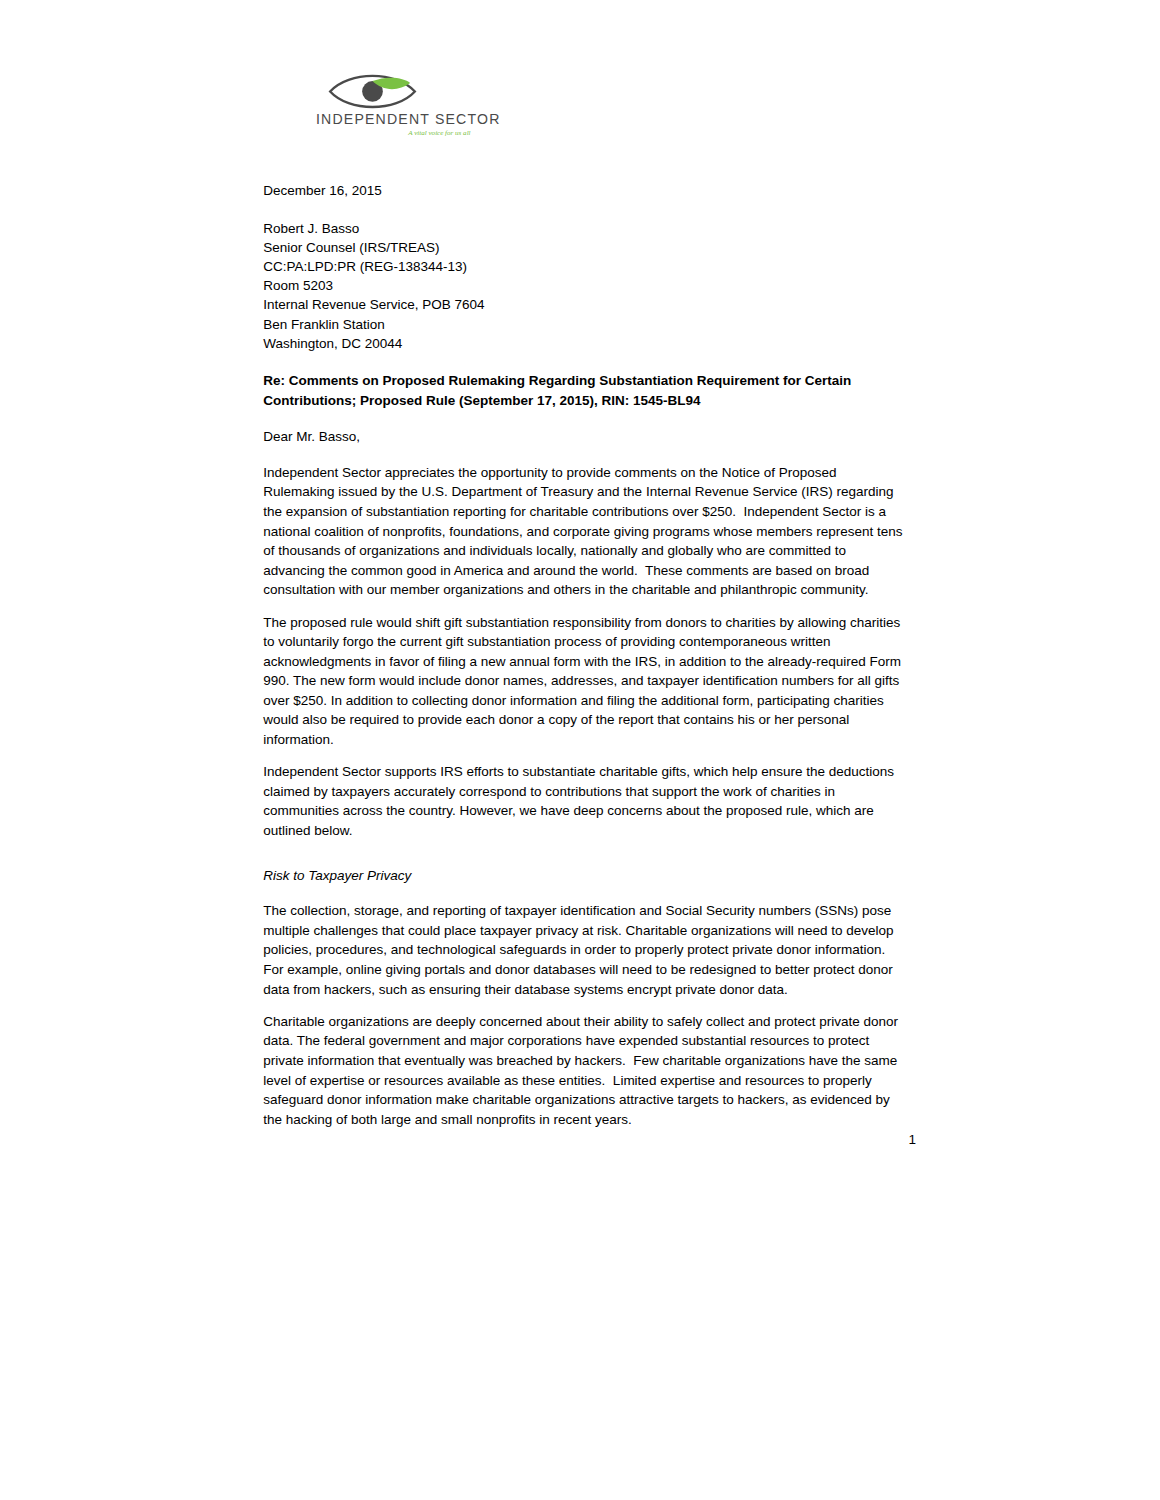Independent Sector — A vital voice for us all INDEPENDENT SECTOR A vital voice for us all
December 16, 2015
Robert J. Basso
Senior Counsel (IRS/TREAS)
CC:PA:LPD:PR (REG-138344-13)
Room 5203
Internal Revenue Service, POB 7604
Ben Franklin Station
Washington, DC 20044
Re: Comments on Proposed Rulemaking Regarding Substantiation Requirement for Certain Contributions; Proposed Rule (September 17, 2015), RIN: 1545-BL94
Dear Mr. Basso,
Independent Sector appreciates the opportunity to provide comments on the Notice of Proposed Rulemaking issued by the U.S. Department of Treasury and the Internal Revenue Service (IRS) regarding the expansion of substantiation reporting for charitable contributions over $250. Independent Sector is a national coalition of nonprofits, foundations, and corporate giving programs whose members represent tens of thousands of organizations and individuals locally, nationally and globally who are committed to advancing the common good in America and around the world. These comments are based on broad consultation with our member organizations and others in the charitable and philanthropic community.
The proposed rule would shift gift substantiation responsibility from donors to charities by allowing charities to voluntarily forgo the current gift substantiation process of providing contemporaneous written acknowledgments in favor of filing a new annual form with the IRS, in addition to the already-required Form 990. The new form would include donor names, addresses, and taxpayer identification numbers for all gifts over $250. In addition to collecting donor information and filing the additional form, participating charities would also be required to provide each donor a copy of the report that contains his or her personal information.
Independent Sector supports IRS efforts to substantiate charitable gifts, which help ensure the deductions claimed by taxpayers accurately correspond to contributions that support the work of charities in communities across the country. However, we have deep concerns about the proposed rule, which are outlined below.
Risk to Taxpayer Privacy
The collection, storage, and reporting of taxpayer identification and Social Security numbers (SSNs) pose multiple challenges that could place taxpayer privacy at risk. Charitable organizations will need to develop policies, procedures, and technological safeguards in order to properly protect private donor information. For example, online giving portals and donor databases will need to be redesigned to better protect donor data from hackers, such as ensuring their database systems encrypt private donor data.
Charitable organizations are deeply concerned about their ability to safely collect and protect private donor data. The federal government and major corporations have expended substantial resources to protect private information that eventually was breached by hackers. Few charitable organizations have the same level of expertise or resources available as these entities. Limited expertise and resources to properly safeguard donor information make charitable organizations attractive targets to hackers, as evidenced by the hacking of both large and small nonprofits in recent years.
1